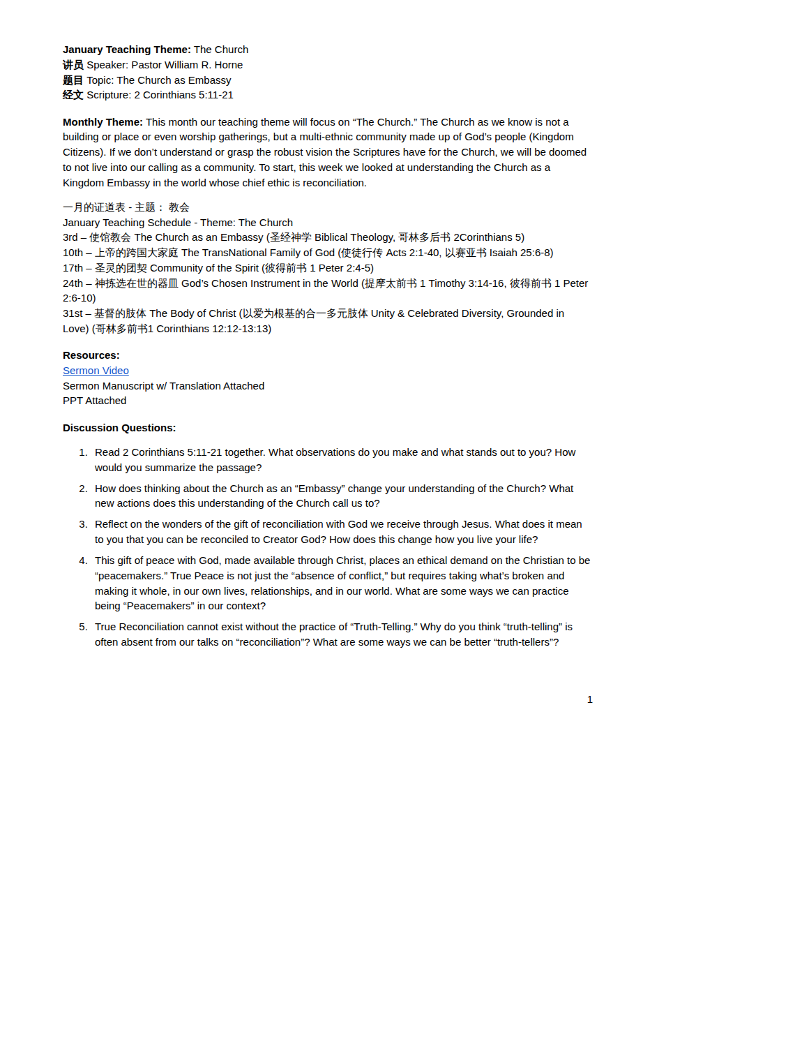January Teaching Theme: The Church
讲员 Speaker: Pastor William R. Horne
题目 Topic: The Church as Embassy
经文 Scripture: 2 Corinthians 5:11-21
Monthly Theme: This month our teaching theme will focus on “The Church.” The Church as we know is not a building or place or even worship gatherings, but a multi-ethnic community made up of God’s people (Kingdom Citizens). If we don’t understand or grasp the robust vision the Scriptures have for the Church, we will be doomed to not live into our calling as a community. To start, this week we looked at understanding the Church as a Kingdom Embassy in the world whose chief ethic is reconciliation.
一月的证道表 - 主题： 教会
January Teaching Schedule - Theme: The Church
3rd – 使馆教会 The Church as an Embassy (圣经神学 Biblical Theology, 哥林多后书 2Corinthians 5)
10th – 上帝的跨国大家庭 The TransNational Family of God (使徒行传 Acts 2:1-40, 以赛亚书 Isaiah 25:6-8)
17th – 圣灵的团契 Community of the Spirit (彼得前书 1 Peter 2:4-5)
24th – 神拣选在世的器皿 God’s Chosen Instrument in the World (提摩太前书 1 Timothy 3:14-16, 彼得前书 1 Peter 2:6-10)
31st – 基督的肢体 The Body of Christ (以爱为根基的合一多元肢体 Unity & Celebrated Diversity, Grounded in Love) (哥林多前书1 Corinthians 12:12-13:13)
Resources:
Sermon Video
Sermon Manuscript w/ Translation Attached
PPT Attached
Discussion Questions:
Read 2 Corinthians 5:11-21 together. What observations do you make and what stands out to you? How would you summarize the passage?
How does thinking about the Church as an “Embassy” change your understanding of the Church? What new actions does this understanding of the Church call us to?
Reflect on the wonders of the gift of reconciliation with God we receive through Jesus. What does it mean to you that you can be reconciled to Creator God? How does this change how you live your life?
This gift of peace with God, made available through Christ, places an ethical demand on the Christian to be “peacemakers.” True Peace is not just the “absence of conflict,” but requires taking what’s broken and making it whole, in our own lives, relationships, and in our world. What are some ways we can practice being “Peacemakers” in our context?
True Reconciliation cannot exist without the practice of “Truth-Telling.” Why do you think “truth-telling” is often absent from our talks on “reconciliation”? What are some ways we can be better “truth-tellers”?
1